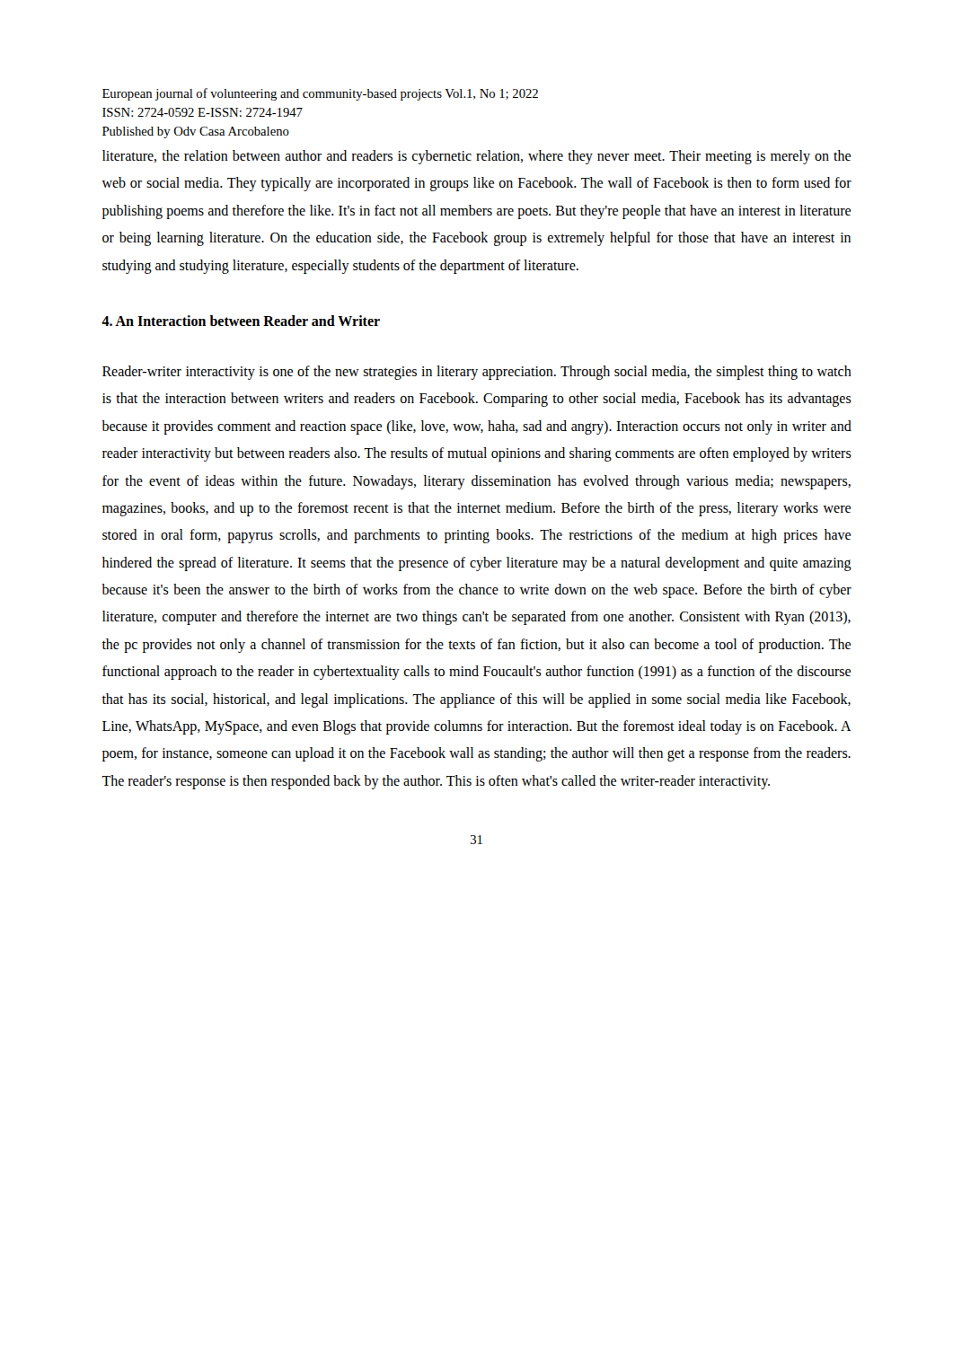European journal of volunteering and community-based projects Vol.1, No 1; 2022
ISSN: 2724-0592 E-ISSN: 2724-1947
Published by Odv Casa Arcobaleno
literature, the relation between author and readers is cybernetic relation, where they never meet. Their meeting is merely on the web or social media. They typically are incorporated in groups like on Facebook. The wall of Facebook is then to form used for publishing poems and therefore the like. It's in fact not all members are poets. But they're people that have an interest in literature or being learning literature. On the education side, the Facebook group is extremely helpful for those that have an interest in studying and studying literature, especially students of the department of literature.
4. An Interaction between Reader and Writer
Reader-writer interactivity is one of the new strategies in literary appreciation. Through social media, the simplest thing to watch is that the interaction between writers and readers on Facebook. Comparing to other social media, Facebook has its advantages because it provides comment and reaction space (like, love, wow, haha, sad and angry). Interaction occurs not only in writer and reader interactivity but between readers also. The results of mutual opinions and sharing comments are often employed by writers for the event of ideas within the future. Nowadays, literary dissemination has evolved through various media; newspapers, magazines, books, and up to the foremost recent is that the internet medium. Before the birth of the press, literary works were stored in oral form, papyrus scrolls, and parchments to printing books. The restrictions of the medium at high prices have hindered the spread of literature. It seems that the presence of cyber literature may be a natural development and quite amazing because it's been the answer to the birth of works from the chance to write down on the web space. Before the birth of cyber literature, computer and therefore the internet are two things can't be separated from one another. Consistent with Ryan (2013), the pc provides not only a channel of transmission for the texts of fan fiction, but it also can become a tool of production. The functional approach to the reader in cybertextuality calls to mind Foucault's author function (1991) as a function of the discourse that has its social, historical, and legal implications. The appliance of this will be applied in some social media like Facebook, Line, WhatsApp, MySpace, and even Blogs that provide columns for interaction. But the foremost ideal today is on Facebook. A poem, for instance, someone can upload it on the Facebook wall as standing; the author will then get a response from the readers. The reader's response is then responded back by the author. This is often what's called the writer-reader interactivity.
31